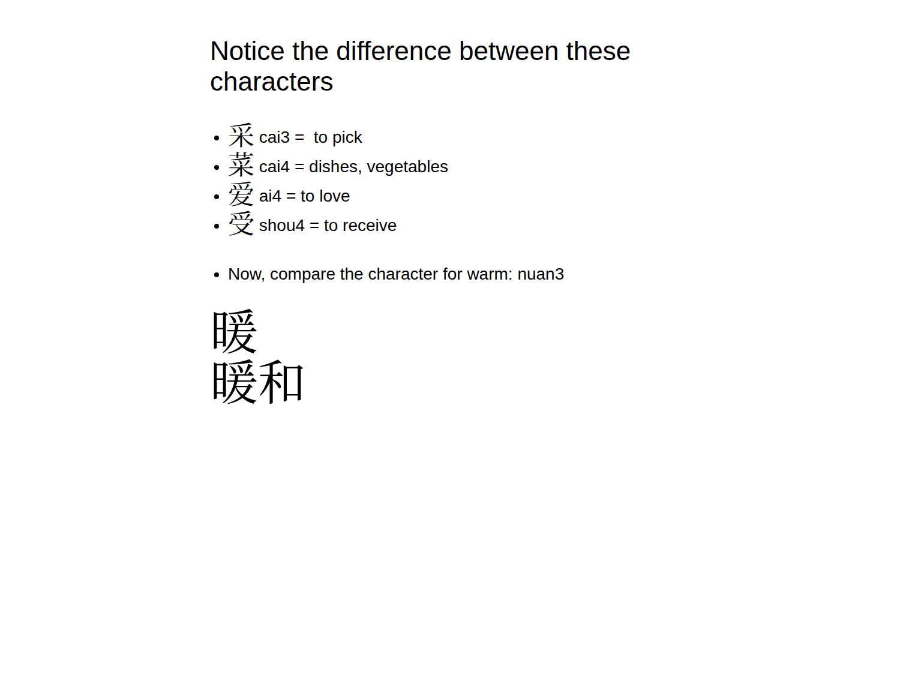Notice the difference between these characters
采 cai3 = to pick
菜 cai4 = dishes, vegetables
爱 ai4 = to love
受 shou4 = to receive
Now, compare the character for warm: nuan3
暖
暖和